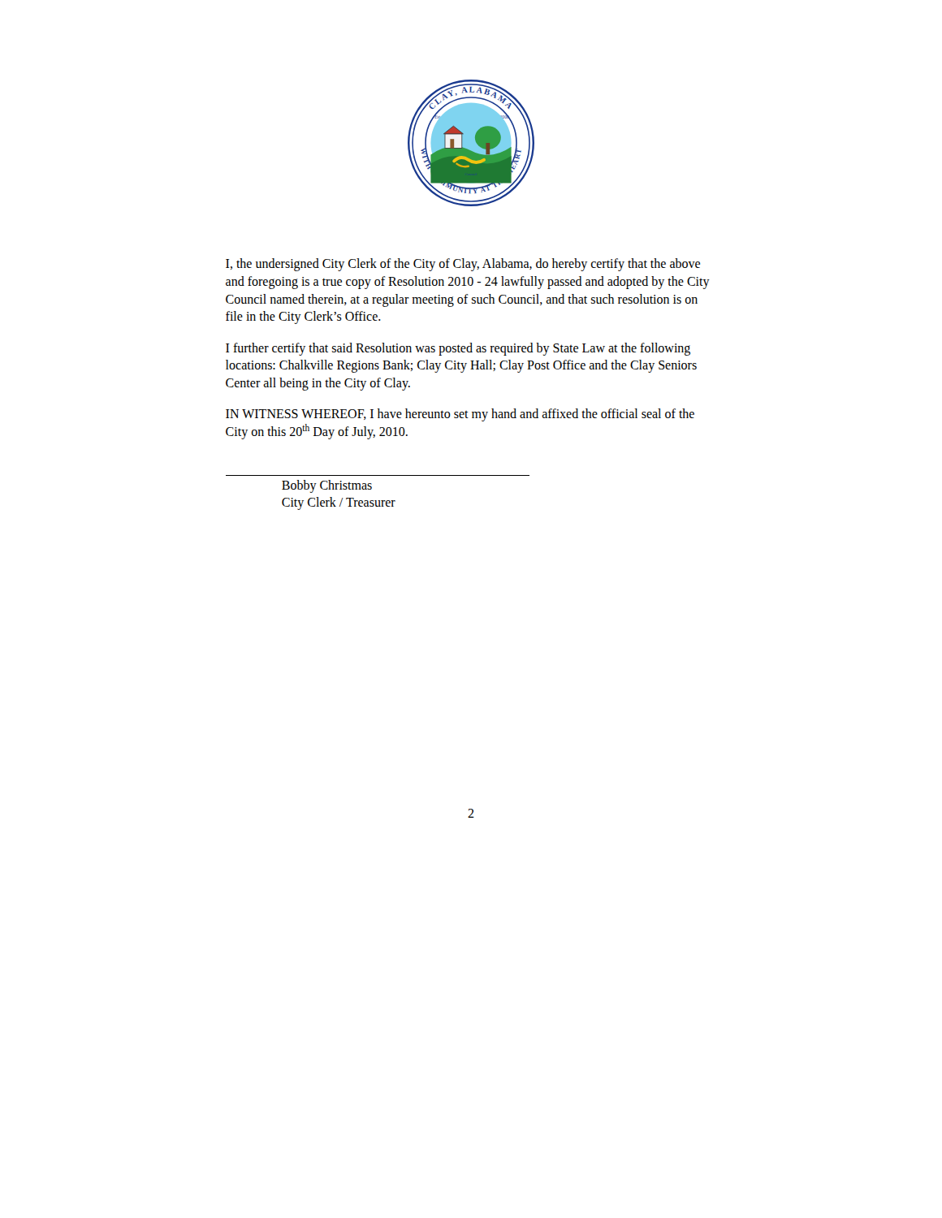CLAY, ALABAMA WITH COMMUNITY AT THE HEART Est. 1810 Inc. 2000 Council
I, the undersigned City Clerk of the City of Clay, Alabama, do hereby certify that the above and foregoing is a true copy of Resolution 2010 - 24 lawfully passed and adopted by the City Council named therein, at a regular meeting of such Council, and that such resolution is on file in the City Clerk’s Office.
I further certify that said Resolution was posted as required by State Law at the following locations: Chalkville Regions Bank; Clay City Hall; Clay Post Office and the Clay Seniors Center all being in the City of Clay.
IN WITNESS WHEREOF, I have hereunto set my hand and affixed the official seal of the City on this 20th Day of July, 2010.
Bobby Christmas
City Clerk / Treasurer
2